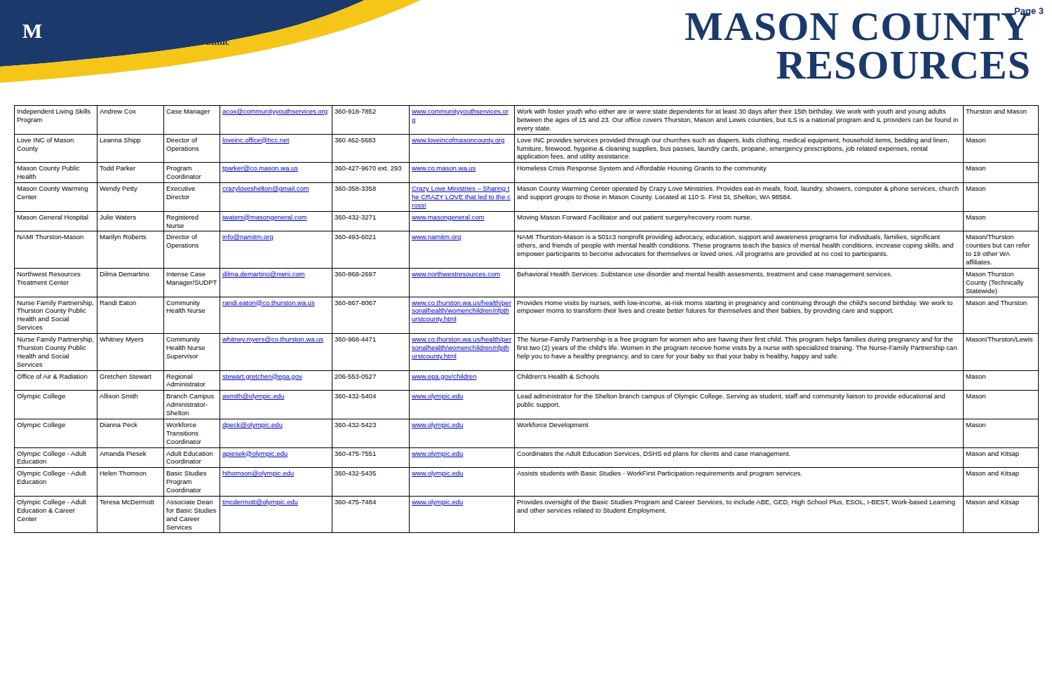M
Mason Health
Mason General Hospital • Mason Clinic
Page 3
MASON COUNTY
RESOURCES
| Independent Living Skills Program | Andrew Cox | Case Manager | acox@communityyouthservices.org | 360-918-7852 | www.communityyouthservices.org | Work with foster youth who either are or were state dependents for at least 30 days after their 15th birthday. We work with youth and young adults between the ages of 15 and 23. Our office covers Thurston, Mason and Lewis counties, but ILS is a national program and IL providers can be found in every state. | Thurston and Mason |
| Love INC of Mason County | Leanna Shipp | Director of Operations | loveinc.office@hcc.net | 360 462-5683 | www.loveincofmasoncounty.org | Love INC provides services provided through our churches such as diapers, kids clothing, medical equipment, household items, bedding and linen, furniture, firewood, hygeine & cleaning supplies, bus passes, laundry cards, propane, emergency prescriptions, job related expenses, rental application fees, and utility assistance. | Mason |
| Mason County Public Health | Todd Parker | Program Coordinator | tparker@co.mason.wa.us | 360-427-9670 ext. 293 | www.co.mason.wa.us | Homeless Crisis Response System and Affordable Housing Grants to the community | Mason |
| Mason County Warming Center | Wendy Petty | Executive Director | crazyloveshelton@gmail.com | 360-358-3358 | Crazy Love Ministries – Sharing the CRAZY LOVE that led to the cross! | Mason County Warming Center operated by Crazy Love Ministries. Provides eat-in meals, food, laundry, showers, computer & phone services, church and support groups to those in Mason County. Located at 110 S. First St, Shelton, WA 98584. | Mason |
| Mason General Hospital | Julie Waters | Registered Nurse | jwaters@masongeneral.com | 360-432-3271 | www.masongeneral.com | Moving Mason Forward Facilitator and out patient surgery/recovery room nurse. | Mason |
| NAMI Thurston-Mason | Marilyn Roberts | Director of Operations | info@namitm.org | 360-493-6021 | www.namitm.org | NAMI Thurston-Mason is a 501c3 nonprofit providing advocacy, education, support and awareness programs for individuals, families, significant others, and friends of people with mental health conditions. These programs teach the basics of mental health conditions, increase coping skills, and empower participants to become advocates for themselves or loved ones. All programs are provided at no cost to participants. | Mason/Thurston counties but can refer to 19 other WA affiliates. |
| Northwest Resources Treatment Center | Dilma Demartino | Intense Case Manager/SUDPT | dilma.demartino@nwrii.com | 360-868-2697 | www.northwestresources.com | Behavioral Health Services: Substance use disorder and mental health assesments, treatment and case management services. | Mason Thurston County (Technically Statewide) |
| Nurse Family Partnership, Thurston County Public Health and Social Services | Randi Eaton | Community Health Nurse | randi.eaton@co.thurston.wa.us | 360-867-8067 | www.co.thurston.wa.us/health/personalhealth/womenchildren/nfpthurstcounty.html | Provides Home visits by nurses, with low-income, at-risk moms starting in pregnancy and continuing through the child's second birthday. We work to empower moms to transform their lives and create better futures for themselves and their babies, by providing care and support. | Mason and Thurston |
| Nurse Family Partnership, Thurston County Public Health and Social Services | Whitney Myers | Community Health Nurse Supervisor | whitney.myers@co.thurston.wa.us | 360-968-4471 | www.co.thurston.wa.us/health/personalhealth/womenchildren/nfpthurstcounty.html | The Nurse-Family Partnership is a free program for women who are having their first child. This program helps families during pregnancy and for the first two (2) years of the child's life. Women in the program receive home visits by a nurse with specialized training. The Nurse-Family Partnership can help you to have a healthy pregnancy, and to care for your baby so that your baby is healthy, happy and safe. | Mason/Thurston/Lewis |
| Office of Air & Radiation | Gretchen Stewart | Regional Administrator | stewart.gretchen@epa.gov | 206-553-0527 | www.epa.gov/children | Children's Health & Schools | Mason |
| Olympic College | Allison Smith | Branch Campus Administrator-Shelton | asmith@olympic.edu | 360-432-5404 | www.olympic.edu | Lead administrator for the Shelton branch campus of Olympic College. Serving as student, staff and community liaison to provide educational and public support. | Mason |
| Olympic College | Dianna Peck | Workforce Transitions Coordinator | dpeck@olympic.edu | 360-432-5423 | www.olympic.edu | Workforce Development | Mason |
| Olympic College - Adult Education | Amanda Piesek | Adult Education Coordinator | apiesek@olympic.edu | 360-475-7551 | www.olympic.edu | Coordinates the Adult Education Services, DSHS ed plans for clients and case management. | Mason and Kitsap |
| Olympic College - Adult Education | Helen Thomson | Basic Studies Program Coordinator | hthomson@olympic.edu | 360-432-5435 | www.olympic.edu | Assists students with Basic Studies - WorkFirst Participation requirements and program services. | Mason and Kitsap |
| Olympic College - Adult Education & Career Center | Teresa McDermott | Associate Dean for Basic Studies and Career Services | tmcdermott@olympic.edu | 360-475-7484 | www.olympic.edu | Provides oversight of the Basic Studies Program and Career Services, to include ABE, GED, High School Plus, ESOL, I-BEST, Work-based Learning and other services related to Student Employment. | Mason and Kitsap |